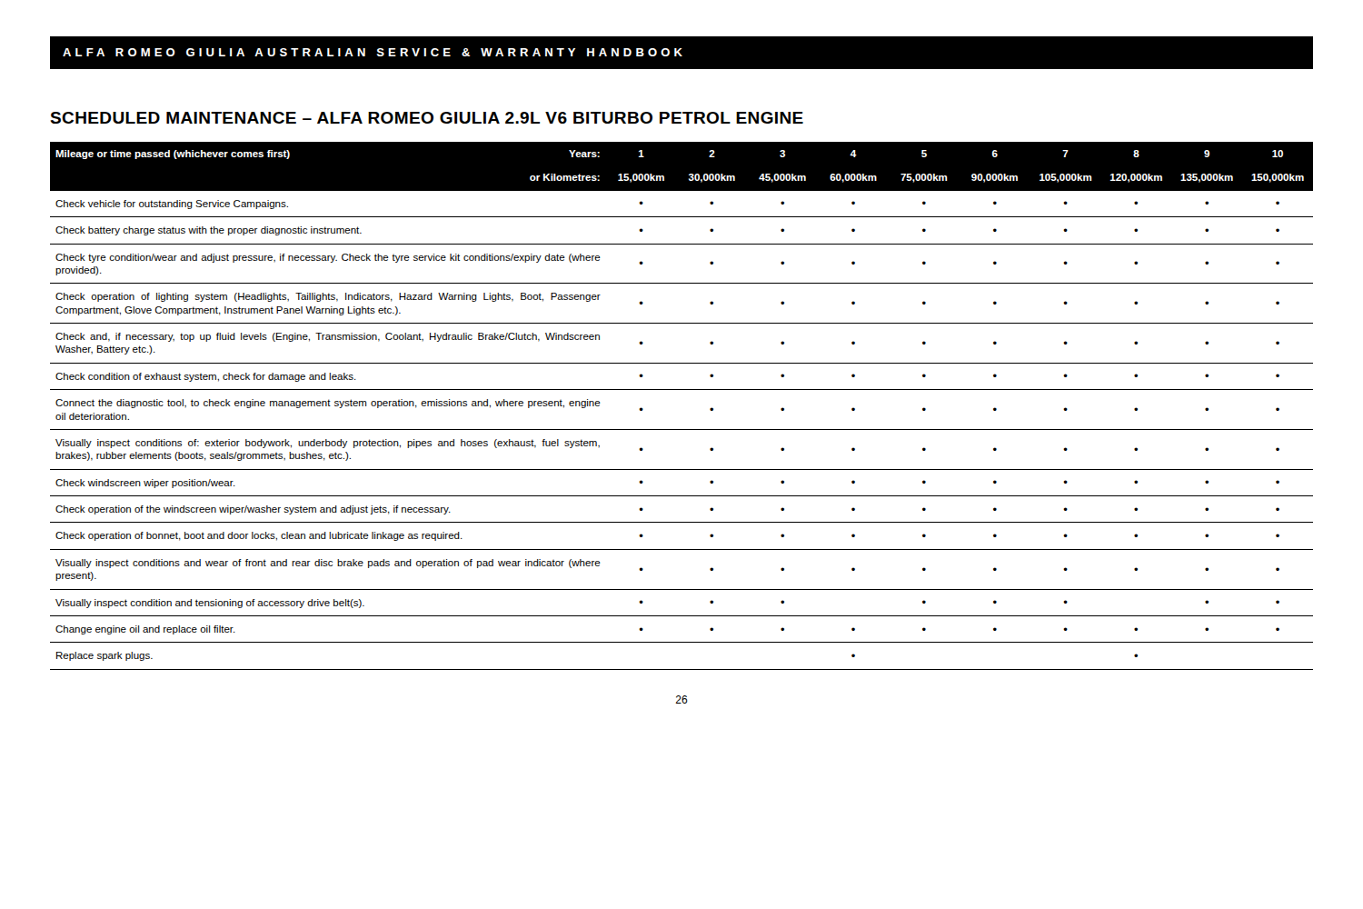Alfa Romeo Giulia Australian Service & Warranty Handbook
Scheduled Maintenance – Alfa Romeo Giulia 2.9L V6 Biturbo Petrol Engine
| Mileage or time passed (whichever comes first) Years: | 1 | 2 | 3 | 4 | 5 | 6 | 7 | 8 | 9 | 10 |
| --- | --- | --- | --- | --- | --- | --- | --- | --- | --- | --- |
| or Kilometres: | 15,000km | 30,000km | 45,000km | 60,000km | 75,000km | 90,000km | 105,000km | 120,000km | 135,000km | 150,000km |
| Check vehicle for outstanding Service Campaigns. | • | • | • | • | • | • | • | • | • | • |
| Check battery charge status with the proper diagnostic instrument. | • | • | • | • | • | • | • | • | • | • |
| Check tyre condition/wear and adjust pressure, if necessary. Check the tyre service kit conditions/expiry date (where provided). | • | • | • | • | • | • | • | • | • | • |
| Check operation of lighting system (Headlights, Taillights, Indicators, Hazard Warning Lights, Boot, Passenger Compartment, Glove Compartment, Instrument Panel Warning Lights etc.). | • | • | • | • | • | • | • | • | • | • |
| Check and, if necessary, top up fluid levels (Engine, Transmission, Coolant, Hydraulic Brake/Clutch, Windscreen Washer, Battery etc.). | • | • | • | • | • | • | • | • | • | • |
| Check condition of exhaust system, check for damage and leaks. | • | • | • | • | • | • | • | • | • | • |
| Connect the diagnostic tool, to check engine management system operation, emissions and, where present, engine oil deterioration. | • | • | • | • | • | • | • | • | • | • |
| Visually inspect conditions of: exterior bodywork, underbody protection, pipes and hoses (exhaust, fuel system, brakes), rubber elements (boots, seals/grommets, bushes, etc.). | • | • | • | • | • | • | • | • | • | • |
| Check windscreen wiper position/wear. | • | • | • | • | • | • | • | • | • | • |
| Check operation of the windscreen wiper/washer system and adjust jets, if necessary. | • | • | • | • | • | • | • | • | • | • |
| Check operation of bonnet, boot and door locks, clean and lubricate linkage as required. | • | • | • | • | • | • | • | • | • | • |
| Visually inspect conditions and wear of front and rear disc brake pads and operation of pad wear indicator (where present). | • | • | • | • | • | • | • | • | • | • |
| Visually inspect condition and tensioning of accessory drive belt(s). | • | • | • | | • | • | • | | • | • |
| Change engine oil and replace oil filter. | • | • | • | • | • | • | • | • | • | • |
| Replace spark plugs. | | | | • | | | | • | | |
26